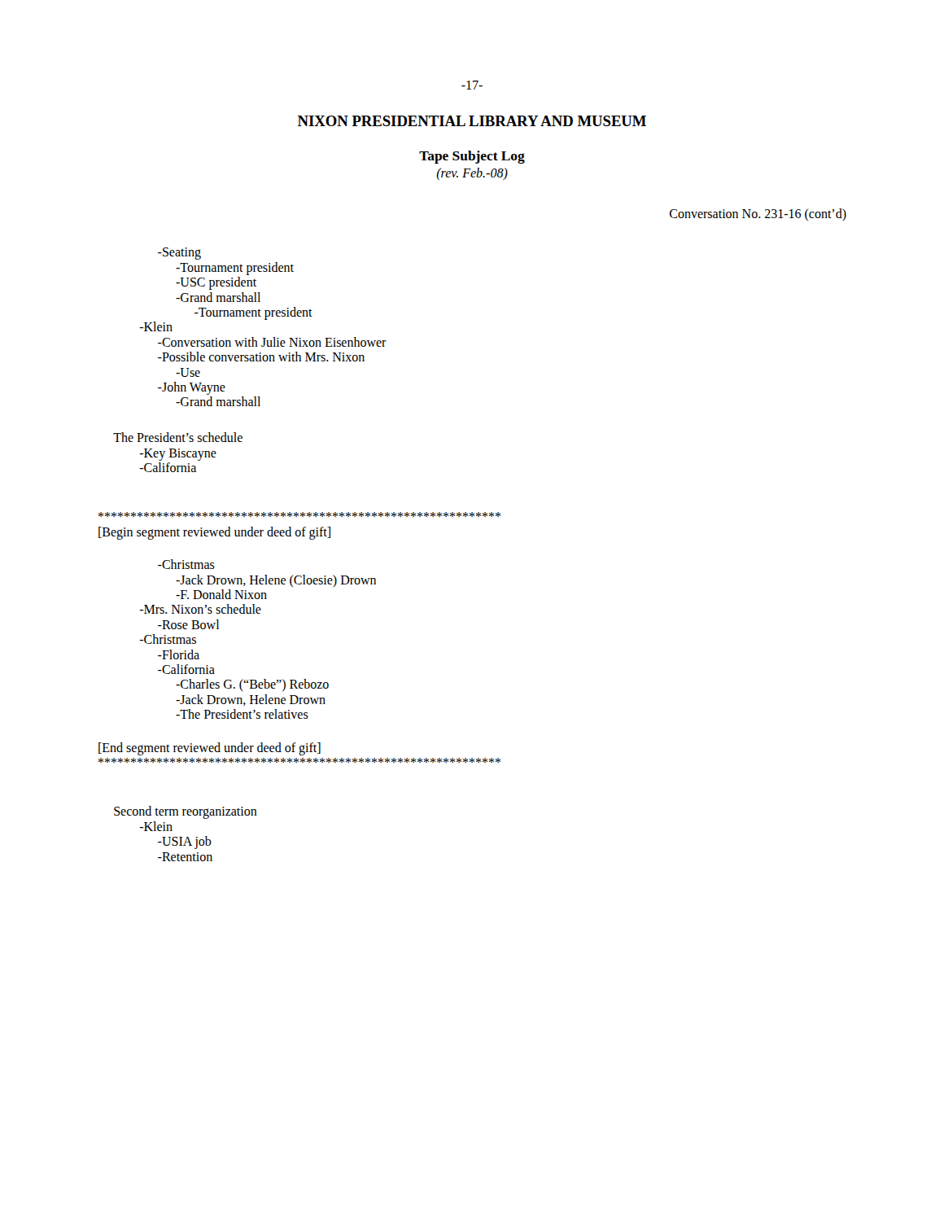-17-
NIXON PRESIDENTIAL LIBRARY AND MUSEUM
Tape Subject Log
(rev. Feb.-08)
Conversation No. 231-16 (cont’d)
-Seating
-Tournament president
-USC president
-Grand marshall
-Tournament president
-Klein
-Conversation with Julie Nixon Eisenhower
-Possible conversation with Mrs. Nixon
-Use
-John Wayne
-Grand marshall
The President’s schedule
-Key Biscayne
-California
**************************************************************
[Begin segment reviewed under deed of gift]
-Christmas
-Jack Drown, Helene (Cloesie) Drown
-F. Donald Nixon
-Mrs. Nixon’s schedule
-Rose Bowl
-Christmas
-Florida
-California
-Charles G. (“Bebe”) Rebozo
-Jack Drown, Helene Drown
-The President’s relatives
[End segment reviewed under deed of gift]
**************************************************************
Second term reorganization
-Klein
-USIA job
-Retention